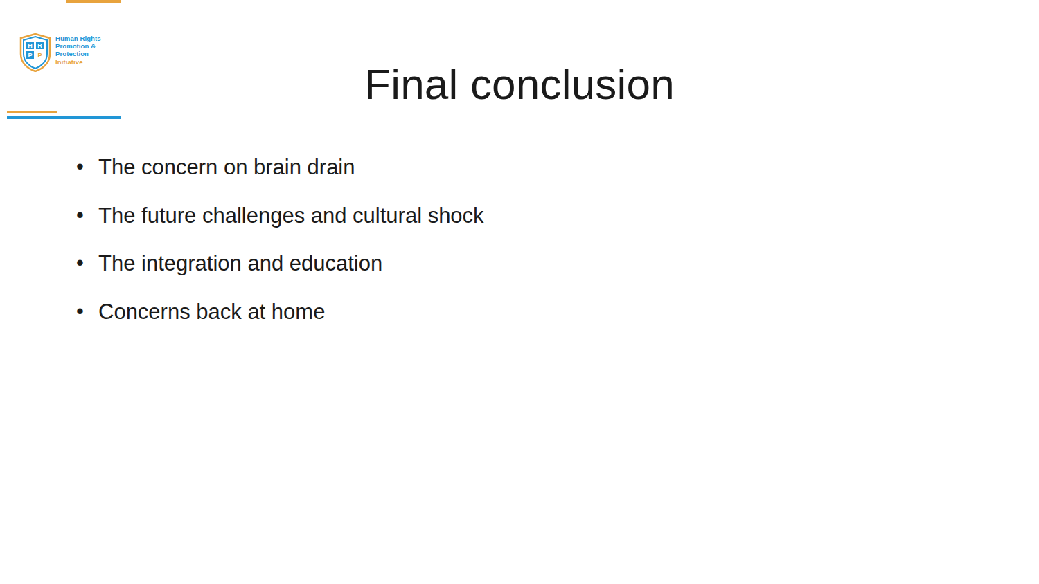H R P P
Human Rights Promotion & Protection Initiative
Final conclusion
The concern on brain drain
The future challenges and cultural shock
The integration and education
Concerns back at home